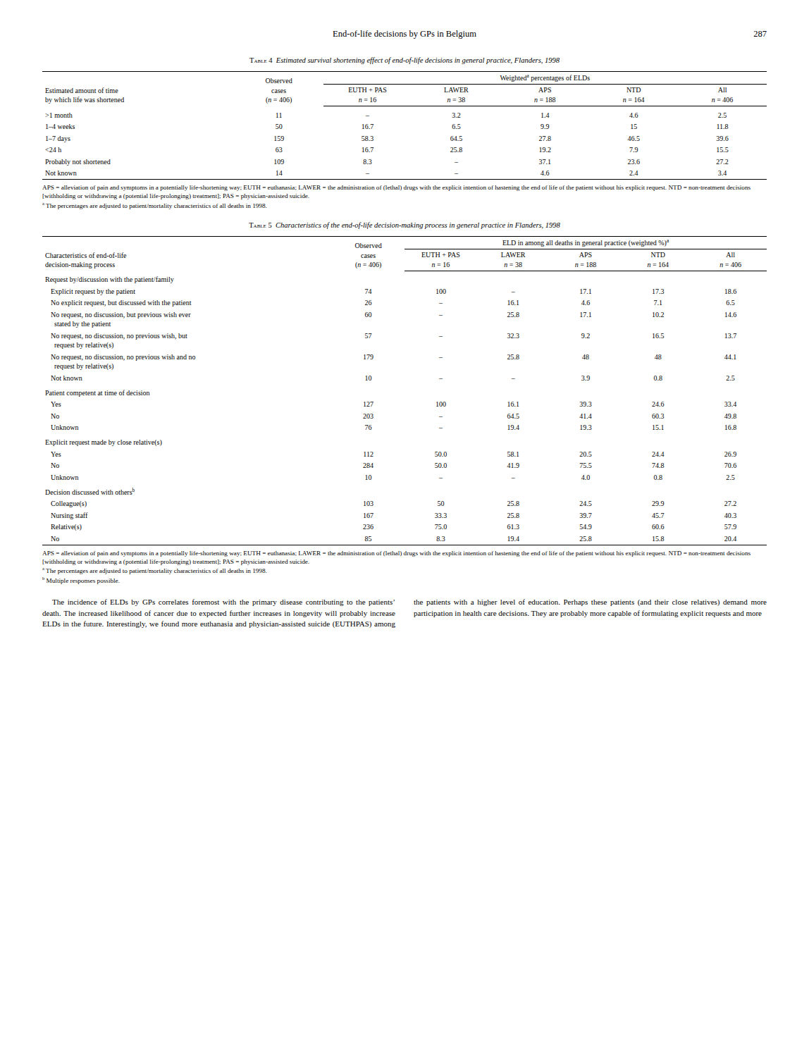End-of-life decisions by GPs in Belgium 287
Table 4 Estimated survival shortening effect of end-of-life decisions in general practice, Flanders, 1998
| Estimated amount of time by which life was shortened | Observed cases ( n = 406) | Weighted a percentages of ELDs |
| EUTH + PAS n = 16 | LAWER n = 38 | APS n = 188 | NTD n = 164 | All n = 406 |
| >1 month | 11 | – | 3.2 | 1.4 | 4.6 | 2.5 |
| 1–4 weeks | 50 | 16.7 | 6.5 | 9.9 | 15 | 11.8 |
| 1–7 days | 159 | 58.3 | 64.5 | 27.8 | 46.5 | 39.6 |
| <24 h | 63 | 16.7 | 25.8 | 19.2 | 7.9 | 15.5 |
| Probably not shortened | 109 | 8.3 | – | 37.1 | 23.6 | 27.2 |
| Not known | 14 | – | – | 4.6 | 2.4 | 3.4 |
APS = alleviation of pain and symptoms in a potentially life-shortening way; EUTH = euthanasia; LAWER = the administration of (lethal) drugs with the explicit intention of hastening the end of life of the patient without his explicit request. NTD = non-treatment decisions [withholding or withdrawing a (potential life-prolonging) treatment]; PAS = physician-assisted suicide.
a The percentages are adjusted to patient/mortality characteristics of all deaths in 1998.
Table 5 Characteristics of the end-of-life decision-making process in general practice in Flanders, 1998
| Characteristics of end-of-life decision-making process | Observed cases ( n = 406) | ELD in among all deaths in general practice (weighted %) a |
| EUTH + PAS n = 16 | LAWER n = 38 | APS n = 188 | NTD n = 164 | All n = 406 |
| Request by/discussion with the patient/family | | | | | | |
| Explicit request by the patient | 74 | 100 | – | 17.1 | 17.3 | 18.6 |
| No explicit request, but discussed with the patient | 26 | – | 16.1 | 4.6 | 7.1 | 6.5 |
| No request, no discussion, but previous wish ever stated by the patient | 60 | – | 25.8 | 17.1 | 10.2 | 14.6 |
| No request, no discussion, no previous wish, but request by relative(s) | 57 | – | 32.3 | 9.2 | 16.5 | 13.7 |
| No request, no discussion, no previous wish and no request by relative(s) | 179 | – | 25.8 | 48 | 48 | 44.1 |
| Not known | 10 | – | – | 3.9 | 0.8 | 2.5 |
| Patient competent at time of decision | | | | | | |
| Yes | 127 | 100 | 16.1 | 39.3 | 24.6 | 33.4 |
| No | 203 | – | 64.5 | 41.4 | 60.3 | 49.8 |
| Unknown | 76 | – | 19.4 | 19.3 | 15.1 | 16.8 |
| Explicit request made by close relative(s) | | | | | | |
| Yes | 112 | 50.0 | 58.1 | 20.5 | 24.4 | 26.9 |
| No | 284 | 50.0 | 41.9 | 75.5 | 74.8 | 70.6 |
| Unknown | 10 | – | – | 4.0 | 0.8 | 2.5 |
| Decision discussed with others b | | | | | | |
| Colleague(s) | 103 | 50 | 25.8 | 24.5 | 29.9 | 27.2 |
| Nursing staff | 167 | 33.3 | 25.8 | 39.7 | 45.7 | 40.3 |
| Relative(s) | 236 | 75.0 | 61.3 | 54.9 | 60.6 | 57.9 |
| No | 85 | 8.3 | 19.4 | 25.8 | 15.8 | 20.4 |
APS = alleviation of pain and symptoms in a potentially life-shortening way; EUTH = euthanasia; LAWER = the administration of (lethal) drugs with the explicit intention of hastening the end of life of the patient without his explicit request. NTD = non-treatment decisions [withholding or withdrawing a (potential life-prolonging) treatment]; PAS = physician-assisted suicide.
a The percentages are adjusted to patient/mortality characteristics of all deaths in 1998.
b Multiple responses possible.
The incidence of ELDs by GPs correlates foremost with the primary disease contributing to the patients’ death. The increased likelihood of cancer due to expected further increases in longevity will probably increase ELDs in the future. Interestingly, we found more euthanasia and physician-assisted suicide (EUTHPAS) among the patients with a higher level of education. Perhaps these patients (and their close relatives) demand more participation in health care decisions. They are probably more capable of formulating explicit requests and more